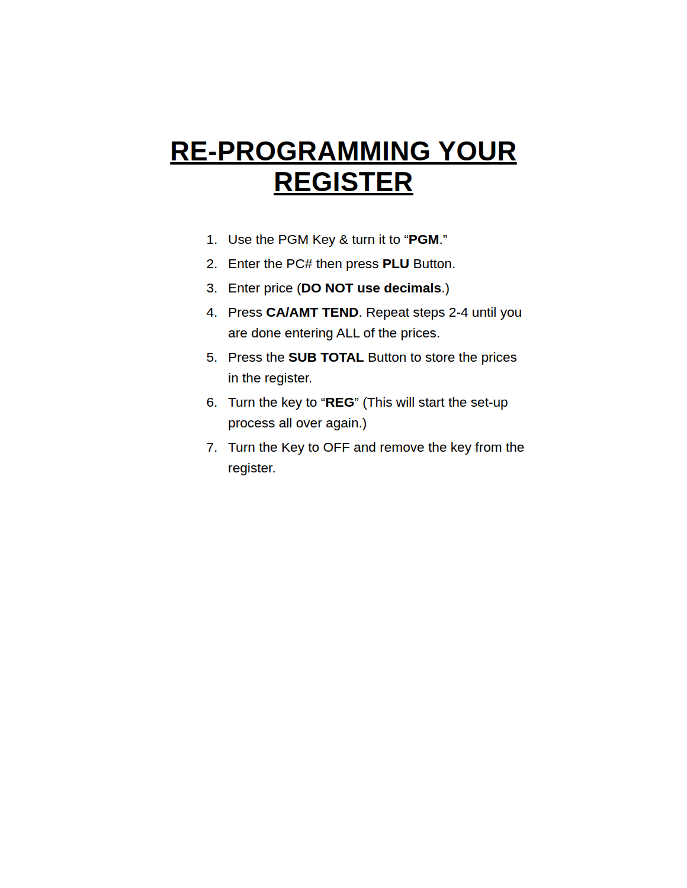RE-PROGRAMMING YOUR REGISTER
Use the PGM Key & turn it to “PGM.”
Enter the PC# then press PLU Button.
Enter price (DO NOT use decimals.)
Press CA/AMT TEND. Repeat steps 2-4 until you are done entering ALL of the prices.
Press the SUB TOTAL Button to store the prices in the register.
Turn the key to “REG” (This will start the set-up process all over again.)
Turn the Key to OFF and remove the key from the register.